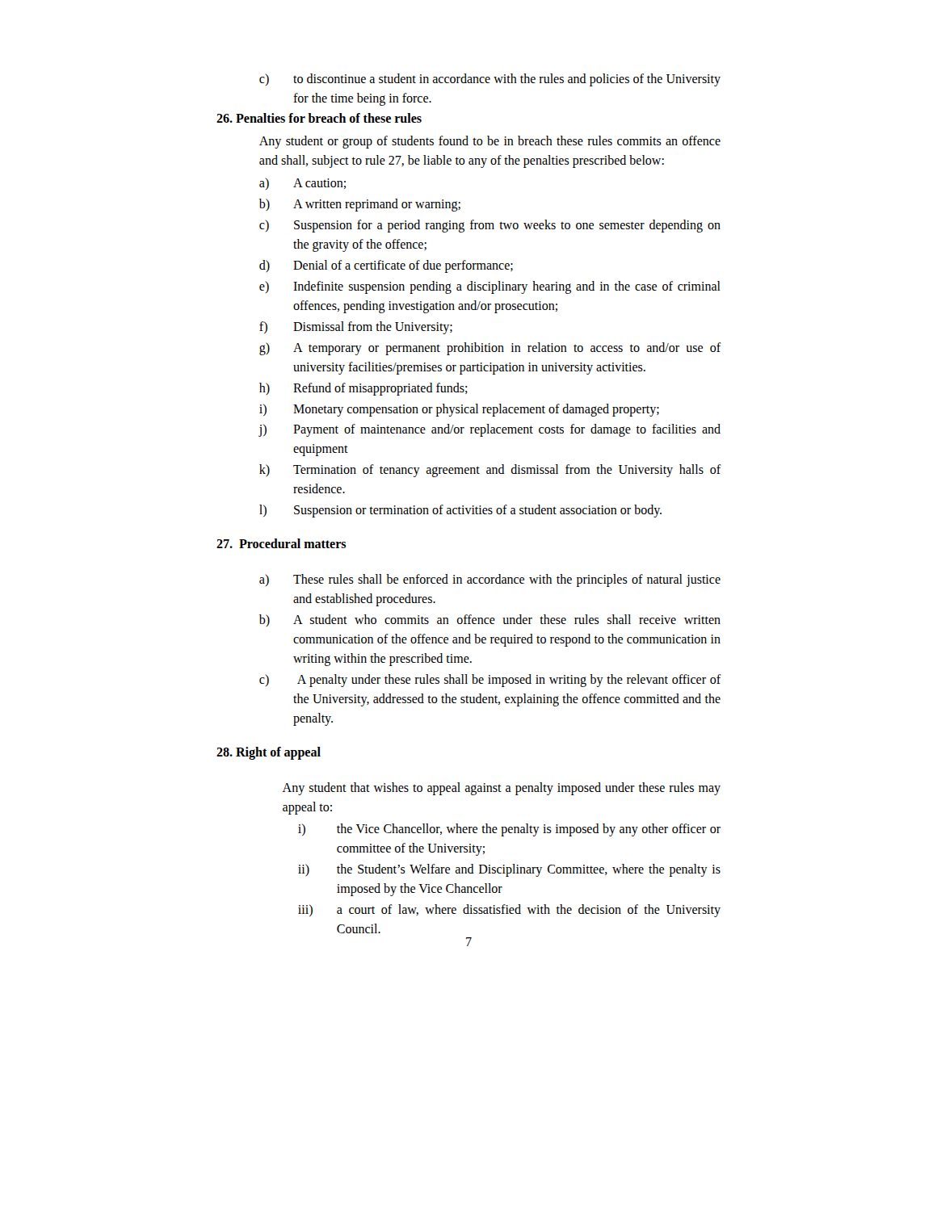c) to discontinue a student in accordance with the rules and policies of the University for the time being in force.
26. Penalties for breach of these rules
Any student or group of students found to be in breach these rules commits an offence and shall, subject to rule 27, be liable to any of the penalties prescribed below:
a) A caution;
b) A written reprimand or warning;
c) Suspension for a period ranging from two weeks to one semester depending on the gravity of the offence;
d) Denial of a certificate of due performance;
e) Indefinite suspension pending a disciplinary hearing and in the case of criminal offences, pending investigation and/or prosecution;
f) Dismissal from the University;
g) A temporary or permanent prohibition in relation to access to and/or use of university facilities/premises or participation in university activities.
h) Refund of misappropriated funds;
i) Monetary compensation or physical replacement of damaged property;
j) Payment of maintenance and/or replacement costs for damage to facilities and equipment
k) Termination of tenancy agreement and dismissal from the University halls of residence.
l) Suspension or termination of activities of a student association or body.
27. Procedural matters
a) These rules shall be enforced in accordance with the principles of natural justice and established procedures.
b) A student who commits an offence under these rules shall receive written communication of the offence and be required to respond to the communication in writing within the prescribed time.
c) A penalty under these rules shall be imposed in writing by the relevant officer of the University, addressed to the student, explaining the offence committed and the penalty.
28. Right of appeal
Any student that wishes to appeal against a penalty imposed under these rules may appeal to:
i) the Vice Chancellor, where the penalty is imposed by any other officer or committee of the University;
ii) the Student’s Welfare and Disciplinary Committee, where the penalty is imposed by the Vice Chancellor
iii) a court of law, where dissatisfied with the decision of the University Council.
7